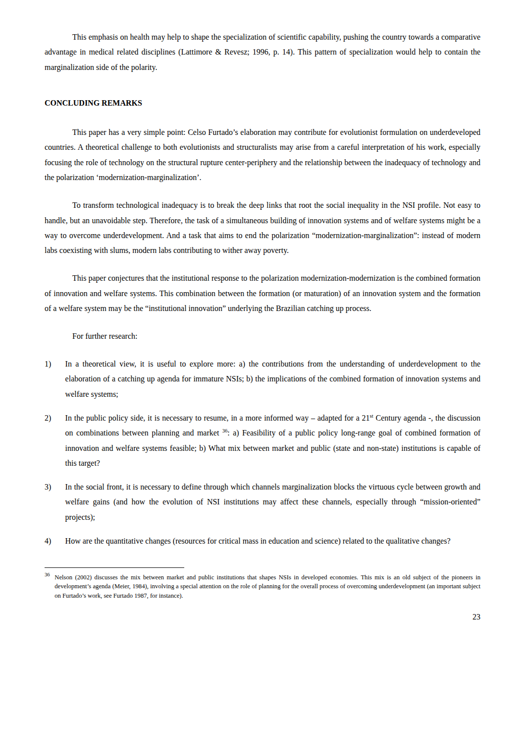This emphasis on health may help to shape the specialization of scientific capability, pushing the country towards a comparative advantage in medical related disciplines (Lattimore & Revesz; 1996, p. 14). This pattern of specialization would help to contain the marginalization side of the polarity.
Concluding Remarks
This paper has a very simple point: Celso Furtado’s elaboration may contribute for evolutionist formulation on underdeveloped countries. A theoretical challenge to both evolutionists and structuralists may arise from a careful interpretation of his work, especially focusing the role of technology on the structural rupture center-periphery and the relationship between the inadequacy of technology and the polarization ‘modernization-marginalization’.
To transform technological inadequacy is to break the deep links that root the social inequality in the NSI profile. Not easy to handle, but an unavoidable step. Therefore, the task of a simultaneous building of innovation systems and of welfare systems might be a way to overcome underdevelopment. And a task that aims to end the polarization “modernization-marginalization”: instead of modern labs coexisting with slums, modern labs contributing to wither away poverty.
This paper conjectures that the institutional response to the polarization modernization-modernization is the combined formation of innovation and welfare systems. This combination between the formation (or maturation) of an innovation system and the formation of a welfare system may be the “institutional innovation” underlying the Brazilian catching up process.
For further research:
In a theoretical view, it is useful to explore more: a) the contributions from the understanding of underdevelopment to the elaboration of a catching up agenda for immature NSIs; b) the implications of the combined formation of innovation systems and welfare systems;
In the public policy side, it is necessary to resume, in a more informed way – adapted for a 21st Century agenda -, the discussion on combinations between planning and market 36: a) Feasibility of a public policy long-range goal of combined formation of innovation and welfare systems feasible; b) What mix between market and public (state and non-state) institutions is capable of this target?
In the social front, it is necessary to define through which channels marginalization blocks the virtuous cycle between growth and welfare gains (and how the evolution of NSI institutions may affect these channels, especially through “mission-oriented” projects);
How are the quantitative changes (resources for critical mass in education and science) related to the qualitative changes?
36 Nelson (2002) discusses the mix between market and public institutions that shapes NSIs in developed economies. This mix is an old subject of the pioneers in development’s agenda (Meier, 1984), involving a special attention on the role of planning for the overall process of overcoming underdevelopment (an important subject on Furtado’s work, see Furtado 1987, for instance).
23